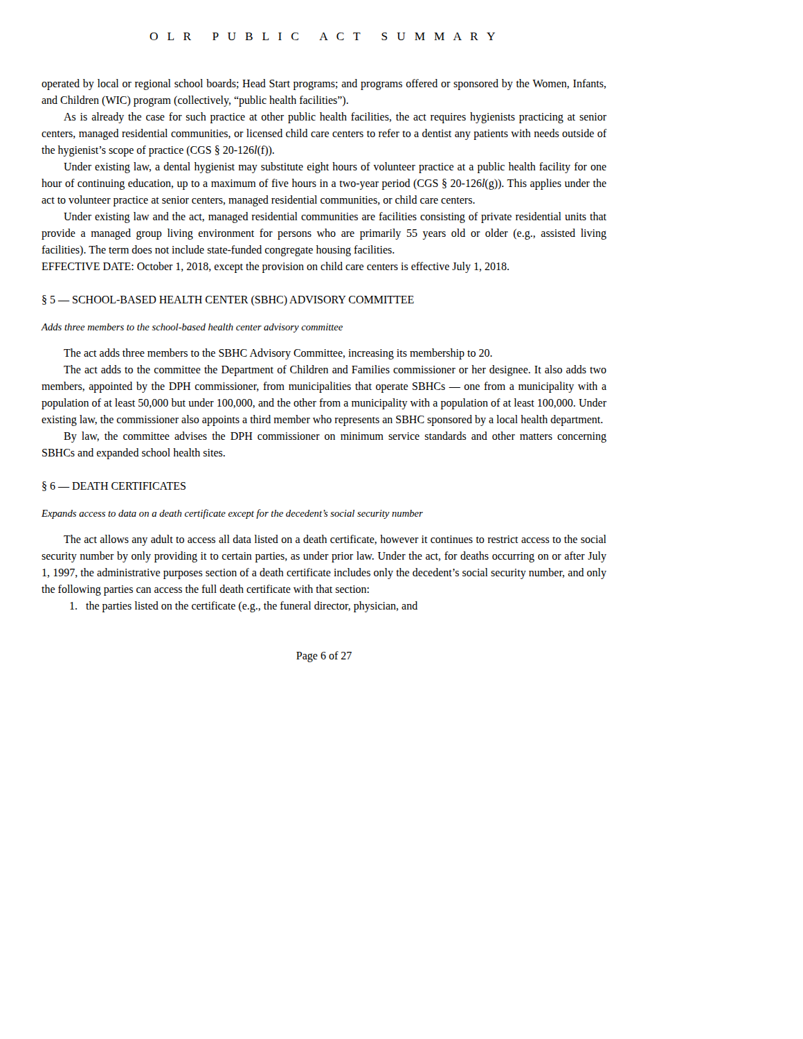O L R P U B L I C A C T S U M M A R Y
operated by local or regional school boards; Head Start programs; and programs offered or sponsored by the Women, Infants, and Children (WIC) program (collectively, “public health facilities”).
As is already the case for such practice at other public health facilities, the act requires hygienists practicing at senior centers, managed residential communities, or licensed child care centers to refer to a dentist any patients with needs outside of the hygienist’s scope of practice (CGS § 20-126l(f)).
Under existing law, a dental hygienist may substitute eight hours of volunteer practice at a public health facility for one hour of continuing education, up to a maximum of five hours in a two-year period (CGS § 20-126l(g)). This applies under the act to volunteer practice at senior centers, managed residential communities, or child care centers.
Under existing law and the act, managed residential communities are facilities consisting of private residential units that provide a managed group living environment for persons who are primarily 55 years old or older (e.g., assisted living facilities). The term does not include state-funded congregate housing facilities.
EFFECTIVE DATE: October 1, 2018, except the provision on child care centers is effective July 1, 2018.
§ 5 — SCHOOL-BASED HEALTH CENTER (SBHC) ADVISORY COMMITTEE
Adds three members to the school-based health center advisory committee
The act adds three members to the SBHC Advisory Committee, increasing its membership to 20.
The act adds to the committee the Department of Children and Families commissioner or her designee. It also adds two members, appointed by the DPH commissioner, from municipalities that operate SBHCs — one from a municipality with a population of at least 50,000 but under 100,000, and the other from a municipality with a population of at least 100,000. Under existing law, the commissioner also appoints a third member who represents an SBHC sponsored by a local health department.
By law, the committee advises the DPH commissioner on minimum service standards and other matters concerning SBHCs and expanded school health sites.
§ 6 — DEATH CERTIFICATES
Expands access to data on a death certificate except for the decedent’s social security number
The act allows any adult to access all data listed on a death certificate, however it continues to restrict access to the social security number by only providing it to certain parties, as under prior law. Under the act, for deaths occurring on or after July 1, 1997, the administrative purposes section of a death certificate includes only the decedent’s social security number, and only the following parties can access the full death certificate with that section:
the parties listed on the certificate (e.g., the funeral director, physician, and
Page 6 of 27